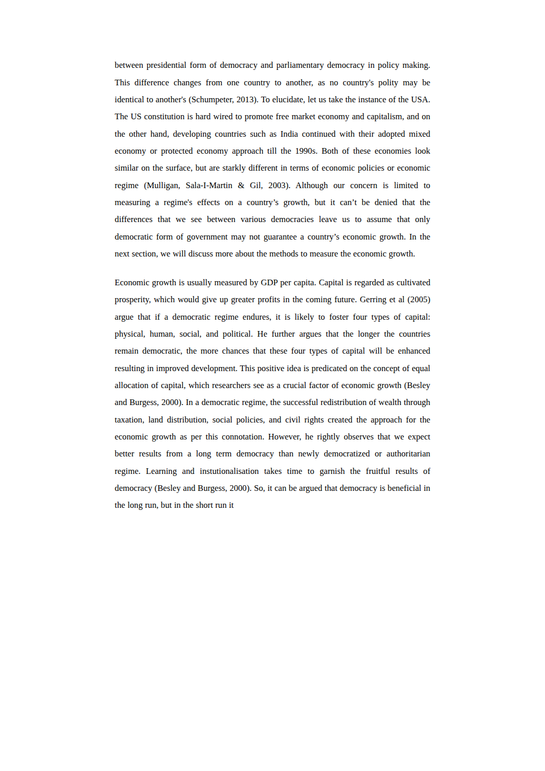between presidential form of democracy and parliamentary democracy in policy making. This difference changes from one country to another, as no country's polity may be identical to another's (Schumpeter, 2013). To elucidate, let us take the instance of the USA. The US constitution is hard wired to promote free market economy and capitalism, and on the other hand, developing countries such as India continued with their adopted mixed economy or protected economy approach till the 1990s. Both of these economies look similar on the surface, but are starkly different in terms of economic policies or economic regime (Mulligan, Sala-I-Martin & Gil, 2003). Although our concern is limited to measuring a regime's effects on a country’s growth, but it can’t be denied that the differences that we see between various democracies leave us to assume that only democratic form of government may not guarantee a country’s economic growth. In the next section, we will discuss more about the methods to measure the economic growth.
Economic growth is usually measured by GDP per capita. Capital is regarded as cultivated prosperity, which would give up greater profits in the coming future. Gerring et al (2005) argue that if a democratic regime endures, it is likely to foster four types of capital: physical, human, social, and political. He further argues that the longer the countries remain democratic, the more chances that these four types of capital will be enhanced resulting in improved development. This positive idea is predicated on the concept of equal allocation of capital, which researchers see as a crucial factor of economic growth (Besley and Burgess, 2000). In a democratic regime, the successful redistribution of wealth through taxation, land distribution, social policies, and civil rights created the approach for the economic growth as per this connotation. However, he rightly observes that we expect better results from a long term democracy than newly democratized or authoritarian regime. Learning and instutionalisation takes time to garnish the fruitful results of democracy (Besley and Burgess, 2000). So, it can be argued that democracy is beneficial in the long run, but in the short run it